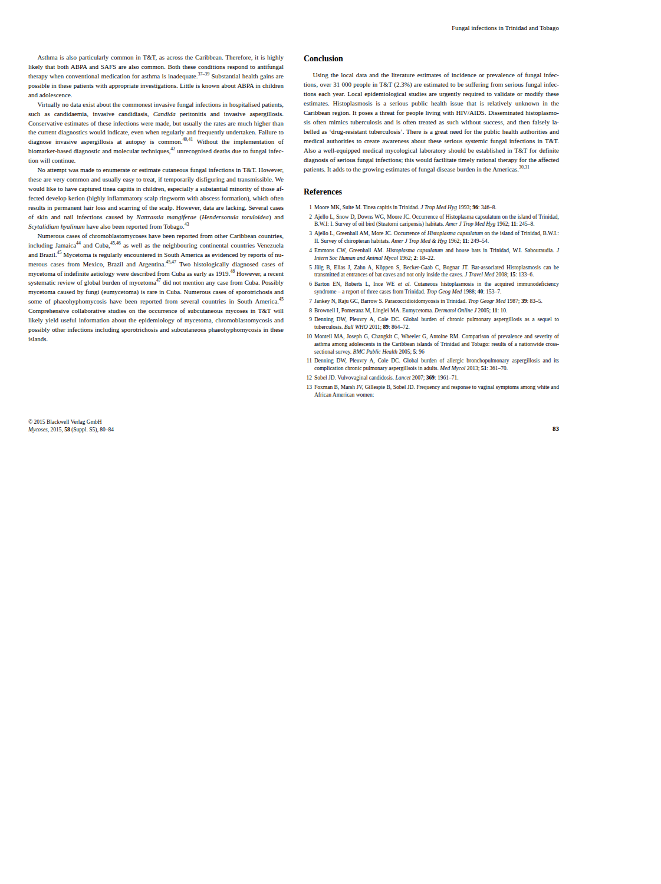Fungal infections in Trinidad and Tobago
Asthma is also particularly common in T&T, as across the Caribbean. Therefore, it is highly likely that both ABPA and SAFS are also common. Both these conditions respond to antifungal therapy when conventional medication for asthma is inadequate.37–39 Substantial health gains are possible in these patients with appropriate investigations. Little is known about ABPA in children and adolescence.
Virtually no data exist about the commonest invasive fungal infections in hospitalised patients, such as candidaemia, invasive candidiasis, Candida peritonitis and invasive aspergillosis. Conservative estimates of these infections were made, but usually the rates are much higher than the current diagnostics would indicate, even when regularly and frequently undertaken. Failure to diagnose invasive aspergillosis at autopsy is common.40,41 Without the implementation of biomarker-based diagnostic and molecular techniques,42 unrecognised deaths due to fungal infection will continue.
No attempt was made to enumerate or estimate cutaneous fungal infections in T&T. However, these are very common and usually easy to treat, if temporarily disfiguring and transmissible. We would like to have captured tinea capitis in children, especially a substantial minority of those affected develop kerion (highly inflammatory scalp ringworm with abscess formation), which often results in permanent hair loss and scarring of the scalp. However, data are lacking. Several cases of skin and nail infections caused by Nattrassia mangiferae (Hendersonula toruloidea) and Scytalidium hyalinum have also been reported from Tobago.43
Numerous cases of chromoblastomycoses have been reported from other Caribbean countries, including Jamaica44 and Cuba,45,46 as well as the neighbouring continental countries Venezuela and Brazil.45 Mycetoma is regularly encountered in South America as evidenced by reports of numerous cases from Mexico, Brazil and Argentina.45,47 Two histologically diagnosed cases of mycetoma of indefinite aetiology were described from Cuba as early as 1919.48 However, a recent systematic review of global burden of mycetoma47 did not mention any case from Cuba. Possibly mycetoma caused by fungi (eumycetoma) is rare in Cuba. Numerous cases of sporotrichosis and some of phaeohyphomycosis have been reported from several countries in South America.45 Comprehensive collaborative studies on the occurrence of subcutaneous mycoses in T&T will likely yield useful information about the epidemiology of mycetoma, chromoblastomycosis and possibly other infections including sporotrichosis and subcutaneous phaeohyphomycosis in these islands.
Conclusion
Using the local data and the literature estimates of incidence or prevalence of fungal infections, over 31 000 people in T&T (2.3%) are estimated to be suffering from serious fungal infections each year. Local epidemiological studies are urgently required to validate or modify these estimates. Histoplasmosis is a serious public health issue that is relatively unknown in the Caribbean region. It poses a threat for people living with HIV/AIDS. Disseminated histoplasmosis often mimics tuberculosis and is often treated as such without success, and then falsely labelled as ‘drug-resistant tuberculosis’. There is a great need for the public health authorities and medical authorities to create awareness about these serious systemic fungal infections in T&T. Also a well-equipped medical mycological laboratory should be established in T&T for definite diagnosis of serious fungal infections; this would facilitate timely rational therapy for the affected patients. It adds to the growing estimates of fungal disease burden in the Americas.30,31
References
Moore MK, Suite M. Tinea capitis in Trinidad. J Trop Med Hyg 1993; 96: 346–8.
Ajello L, Snow D, Downs WG, Moore JC. Occurrence of Histoplasma capsulatum on the island of Trinidad, B.W.I: I. Survey of oil bird (Steatorni caripensis) habitats. Amer J Trop Med Hyg 1962; 11: 245–8.
Ajello L, Greenhall AM, More JC. Occurrence of Histoplasma capsulatum on the island of Trinidad, B.W.I.: II. Survey of chiropteran habitats. Amer J Trop Med & Hyg 1962; 11: 249–54.
Emmons CW, Greenhall AM. Histoplasma capsulatum and house bats in Trinidad, W.I. Sabouraudia. J Intern Soc Human and Animal Mycol 1962; 2: 18–22.
Jülg B, Elias J, Zahn A, Köppen S, Becker-Gaab C, Bognar JT. Bat-associated Histoplasmosis can be transmitted at entrances of bat caves and not only inside the caves. J Travel Med 2008; 15: 133–6.
Barton EN, Roberts L, Ince WE et al. Cutaneous histoplasmosis in the acquired immunodeficiency syndrome – a report of three cases from Trinidad. Trop Geog Med 1988; 40: 153–7.
Jankey N, Raju GC, Barrow S. Paracoccidioidomycosis in Trinidad. Trop Geogr Med 1987; 39: 83–5.
Brownell I, Pomeranz M, Linglei MA. Eumycetoma. Dermatol Online J 2005; 11: 10.
Denning DW, Pleuvry A, Cole DC. Global burden of chronic pulmonary aspergillosis as a sequel to tuberculosis. Bull WHO 2011; 89: 864–72.
Monteil MA, Joseph G, Changkit C, Wheeler G, Antoine RM. Comparison of prevalence and severity of asthma among adolescents in the Caribbean islands of Trinidad and Tobago: results of a nationwide cross-sectional survey. BMC Public Health 2005; 5: 96
Denning DW, Pleuvry A, Cole DC. Global burden of allergic bronchopulmonary aspergillosis and its complication chronic pulmonary aspergillsois in adults. Med Mycol 2013; 51: 361–70.
Sobel JD. Vulvovaginal candidosis. Lancet 2007; 369: 1961–71.
Foxman B, Marsh JV, Gillespie B, Sobel JD. Frequency and response to vaginal symptoms among white and African American women:
© 2015 Blackwell Verlag GmbH
Mycoses, 2015, 58 (Suppl. S5), 80–84
83